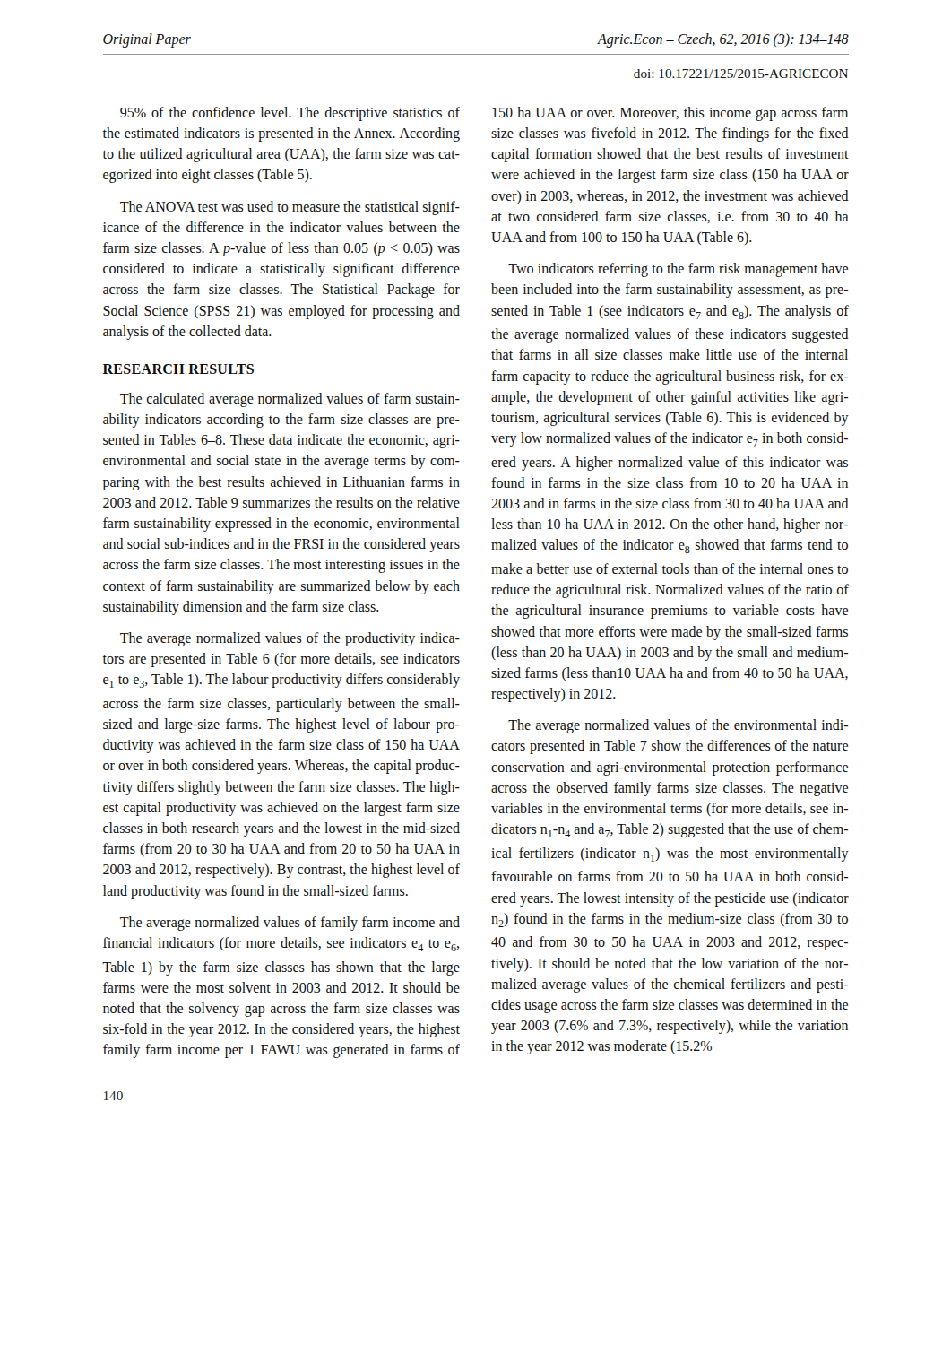Original Paper
Agric.Econ – Czech, 62, 2016 (3): 134–148
doi: 10.17221/125/2015-AGRICECON
95% of the confidence level. The descriptive statistics of the estimated indicators is presented in the Annex. According to the utilized agricultural area (UAA), the farm size was categorized into eight classes (Table 5).
The ANOVA test was used to measure the statistical significance of the difference in the indicator values between the farm size classes. A p-value of less than 0.05 (p < 0.05) was considered to indicate a statistically significant difference across the farm size classes. The Statistical Package for Social Science (SPSS 21) was employed for processing and analysis of the collected data.
Research results
The calculated average normalized values of farm sustainability indicators according to the farm size classes are presented in Tables 6–8. These data indicate the economic, agri-environmental and social state in the average terms by comparing with the best results achieved in Lithuanian farms in 2003 and 2012. Table 9 summarizes the results on the relative farm sustainability expressed in the economic, environmental and social sub-indices and in the FRSI in the considered years across the farm size classes. The most interesting issues in the context of farm sustainability are summarized below by each sustainability dimension and the farm size class.
The average normalized values of the productivity indicators are presented in Table 6 (for more details, see indicators e1 to e3, Table 1). The labour productivity differs considerably across the farm size classes, particularly between the small-sized and large-size farms. The highest level of labour productivity was achieved in the farm size class of 150 ha UAA or over in both considered years. Whereas, the capital productivity differs slightly between the farm size classes. The highest capital productivity was achieved on the largest farm size classes in both research years and the lowest in the mid-sized farms (from 20 to 30 ha UAA and from 20 to 50 ha UAA in 2003 and 2012, respectively). By contrast, the highest level of land productivity was found in the small-sized farms.
The average normalized values of family farm income and financial indicators (for more details, see indicators e4 to e6, Table 1) by the farm size classes has shown that the large farms were the most solvent in 2003 and 2012. It should be noted that the solvency gap across the farm size classes was six-fold in the year 2012. In the considered years, the highest family farm income per 1 FAWU was generated in farms of 150 ha UAA or over. Moreover, this income gap across farm size classes was fivefold in 2012. The findings for the fixed capital formation showed that the best results of investment were achieved in the largest farm size class (150 ha UAA or over) in 2003, whereas, in 2012, the investment was achieved at two considered farm size classes, i.e. from 30 to 40 ha UAA and from 100 to 150 ha UAA (Table 6).
Two indicators referring to the farm risk management have been included into the farm sustainability assessment, as presented in Table 1 (see indicators e7 and e8). The analysis of the average normalized values of these indicators suggested that farms in all size classes make little use of the internal farm capacity to reduce the agricultural business risk, for example, the development of other gainful activities like agri-tourism, agricultural services (Table 6). This is evidenced by very low normalized values of the indicator e7 in both considered years. A higher normalized value of this indicator was found in farms in the size class from 10 to 20 ha UAA in 2003 and in farms in the size class from 30 to 40 ha UAA and less than 10 ha UAA in 2012. On the other hand, higher normalized values of the indicator e8 showed that farms tend to make a better use of external tools than of the internal ones to reduce the agricultural risk. Normalized values of the ratio of the agricultural insurance premiums to variable costs have showed that more efforts were made by the small-sized farms (less than 20 ha UAA) in 2003 and by the small and medium-sized farms (less than10 UAA ha and from 40 to 50 ha UAA, respectively) in 2012.
The average normalized values of the environmental indicators presented in Table 7 show the differences of the nature conservation and agri-environmental protection performance across the observed family farms size classes. The negative variables in the environmental terms (for more details, see indicators n1-n4 and a7, Table 2) suggested that the use of chemical fertilizers (indicator n1) was the most environmentally favourable on farms from 20 to 50 ha UAA in both considered years. The lowest intensity of the pesticide use (indicator n2) found in the farms in the medium-size class (from 30 to 40 and from 30 to 50 ha UAA in 2003 and 2012, respectively). It should be noted that the low variation of the normalized average values of the chemical fertilizers and pesticides usage across the farm size classes was determined in the year 2003 (7.6% and 7.3%, respectively), while the variation in the year 2012 was moderate (15.2%
140